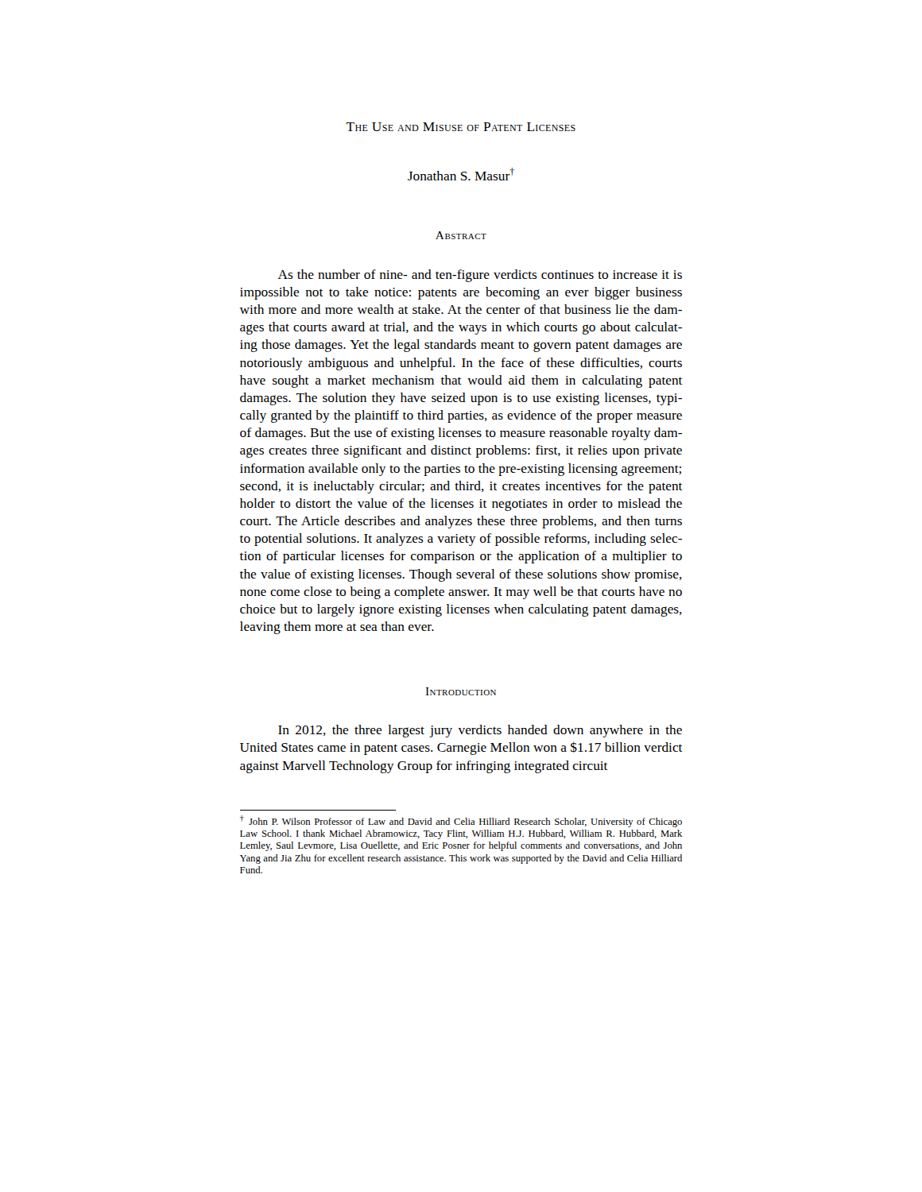The Use and Misuse of Patent Licenses
Jonathan S. Masur†
Abstract
As the number of nine- and ten-figure verdicts continues to increase it is impossible not to take notice: patents are becoming an ever bigger business with more and more wealth at stake. At the center of that business lie the damages that courts award at trial, and the ways in which courts go about calculating those damages. Yet the legal standards meant to govern patent damages are notoriously ambiguous and unhelpful. In the face of these difficulties, courts have sought a market mechanism that would aid them in calculating patent damages. The solution they have seized upon is to use existing licenses, typically granted by the plaintiff to third parties, as evidence of the proper measure of damages. But the use of existing licenses to measure reasonable royalty damages creates three significant and distinct problems: first, it relies upon private information available only to the parties to the pre-existing licensing agreement; second, it is ineluctably circular; and third, it creates incentives for the patent holder to distort the value of the licenses it negotiates in order to mislead the court. The Article describes and analyzes these three problems, and then turns to potential solutions. It analyzes a variety of possible reforms, including selection of particular licenses for comparison or the application of a multiplier to the value of existing licenses. Though several of these solutions show promise, none come close to being a complete answer. It may well be that courts have no choice but to largely ignore existing licenses when calculating patent damages, leaving them more at sea than ever.
Introduction
In 2012, the three largest jury verdicts handed down anywhere in the United States came in patent cases. Carnegie Mellon won a $1.17 billion verdict against Marvell Technology Group for infringing integrated circuit
† John P. Wilson Professor of Law and David and Celia Hilliard Research Scholar, University of Chicago Law School. I thank Michael Abramowicz, Tacy Flint, William H.J. Hubbard, William R. Hubbard, Mark Lemley, Saul Levmore, Lisa Ouellette, and Eric Posner for helpful comments and conversations, and John Yang and Jia Zhu for excellent research assistance. This work was supported by the David and Celia Hilliard Fund.